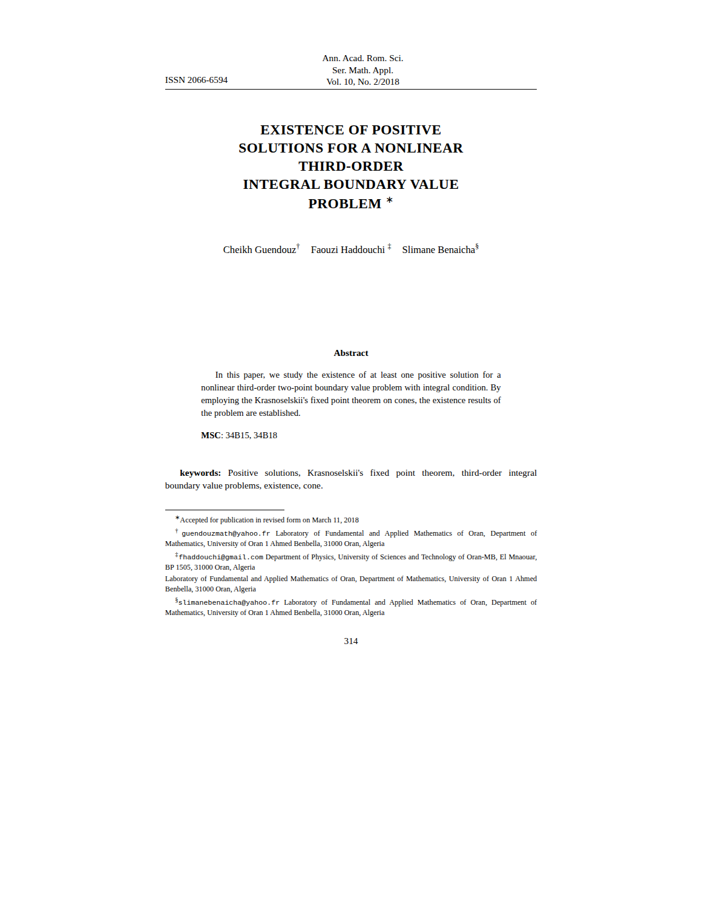ISSN 2066-6594
Ann. Acad. Rom. Sci.
Ser. Math. Appl.
Vol. 10, No. 2/2018
EXISTENCE OF POSITIVE
SOLUTIONS FOR A NONLINEAR
THIRD-ORDER
INTEGRAL BOUNDARY VALUE
PROBLEM ∗
Cheikh Guendouz† Faouzi Haddouchi ‡ Slimane Benaicha§
Abstract
In this paper, we study the existence of at least one positive solution for a nonlinear third-order two-point boundary value problem with integral condition. By employing the Krasnoselskii's fixed point theorem on cones, the existence results of the problem are established.
MSC: 34B15, 34B18
keywords: Positive solutions, Krasnoselskii's fixed point theorem, third-order integral boundary value problems, existence, cone.
∗Accepted for publication in revised form on March 11, 2018
†guendouzmath@yahoo.fr Laboratory of Fundamental and Applied Mathematics of Oran, Department of Mathematics, University of Oran 1 Ahmed Benbella, 31000 Oran, Algeria
‡fhaddouchi@gmail.com Department of Physics, University of Sciences and Technology of Oran-MB, El Mnaouar, BP 1505, 31000 Oran, Algeria
Laboratory of Fundamental and Applied Mathematics of Oran, Department of Mathematics, University of Oran 1 Ahmed Benbella, 31000 Oran, Algeria
§slimanebenaicha@yahoo.fr Laboratory of Fundamental and Applied Mathematics of Oran, Department of Mathematics, University of Oran 1 Ahmed Benbella, 31000 Oran, Algeria
314